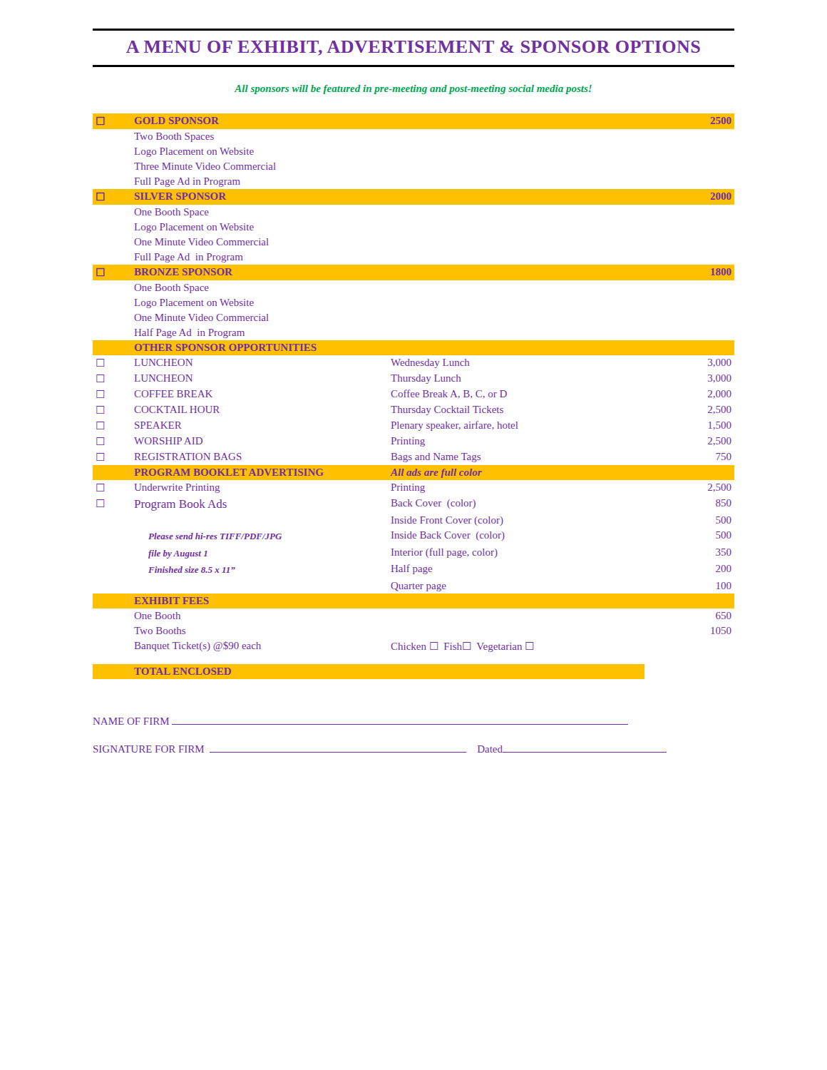A MENU OF EXHIBIT, ADVERTISEMENT & SPONSOR OPTIONS
All sponsors will be featured in pre-meeting and post-meeting social media posts!
| ☐ | GOLD SPONSOR | | 2500 |
| | Two Booth Spaces | | |
| | Logo Placement on Website | | |
| | Three Minute Video Commercial | | |
| | Full Page Ad in Program | | |
| ☐ | SILVER SPONSOR | | 2000 |
| | One Booth Space | | |
| | Logo Placement on Website | | |
| | One Minute Video Commercial | | |
| | Full Page Ad in Program | | |
| ☐ | BRONZE SPONSOR | | 1800 |
| | One Booth Space | | |
| | Logo Placement on Website | | |
| | One Minute Video Commercial | | |
| | Half Page Ad in Program | | |
| | OTHER SPONSOR OPPORTUNITIES | | |
| ☐ | LUNCHEON | Wednesday Lunch | 3,000 |
| ☐ | LUNCHEON | Thursday Lunch | 3,000 |
| ☐ | COFFEE BREAK | Coffee Break A, B, C, or D | 2,000 |
| ☐ | COCKTAIL HOUR | Thursday Cocktail Tickets | 2,500 |
| ☐ | SPEAKER | Plenary speaker, airfare, hotel | 1,500 |
| ☐ | WORSHIP AID | Printing | 2,500 |
| ☐ | REGISTRATION BAGS | Bags and Name Tags | 750 |
| | PROGRAM BOOKLET ADVERTISING | All ads are full color | |
| ☐ | Underwrite Printing | Printing | 2,500 |
| ☐ | Program Book Ads | Back Cover (color) | 850 |
| | | Inside Front Cover (color) | 500 |
| | Please send hi-res TIFF/PDF/JPG | Inside Back Cover (color) | 500 |
| | file by August 1 | Interior (full page, color) | 350 |
| | Finished size 8.5 x 11” | Half page | 200 |
| | | Quarter page | 100 |
| | EXHIBIT FEES | | |
| | One Booth | | 650 |
| | Two Booths | | 1050 |
| | Banquet Ticket(s) @$90 each | Chicken ☐ Fish ☐ Vegetarian ☐ | |
| | TOTAL ENCLOSED | | |
NAME OF FIRM
SIGNATURE FOR FIRM Dated